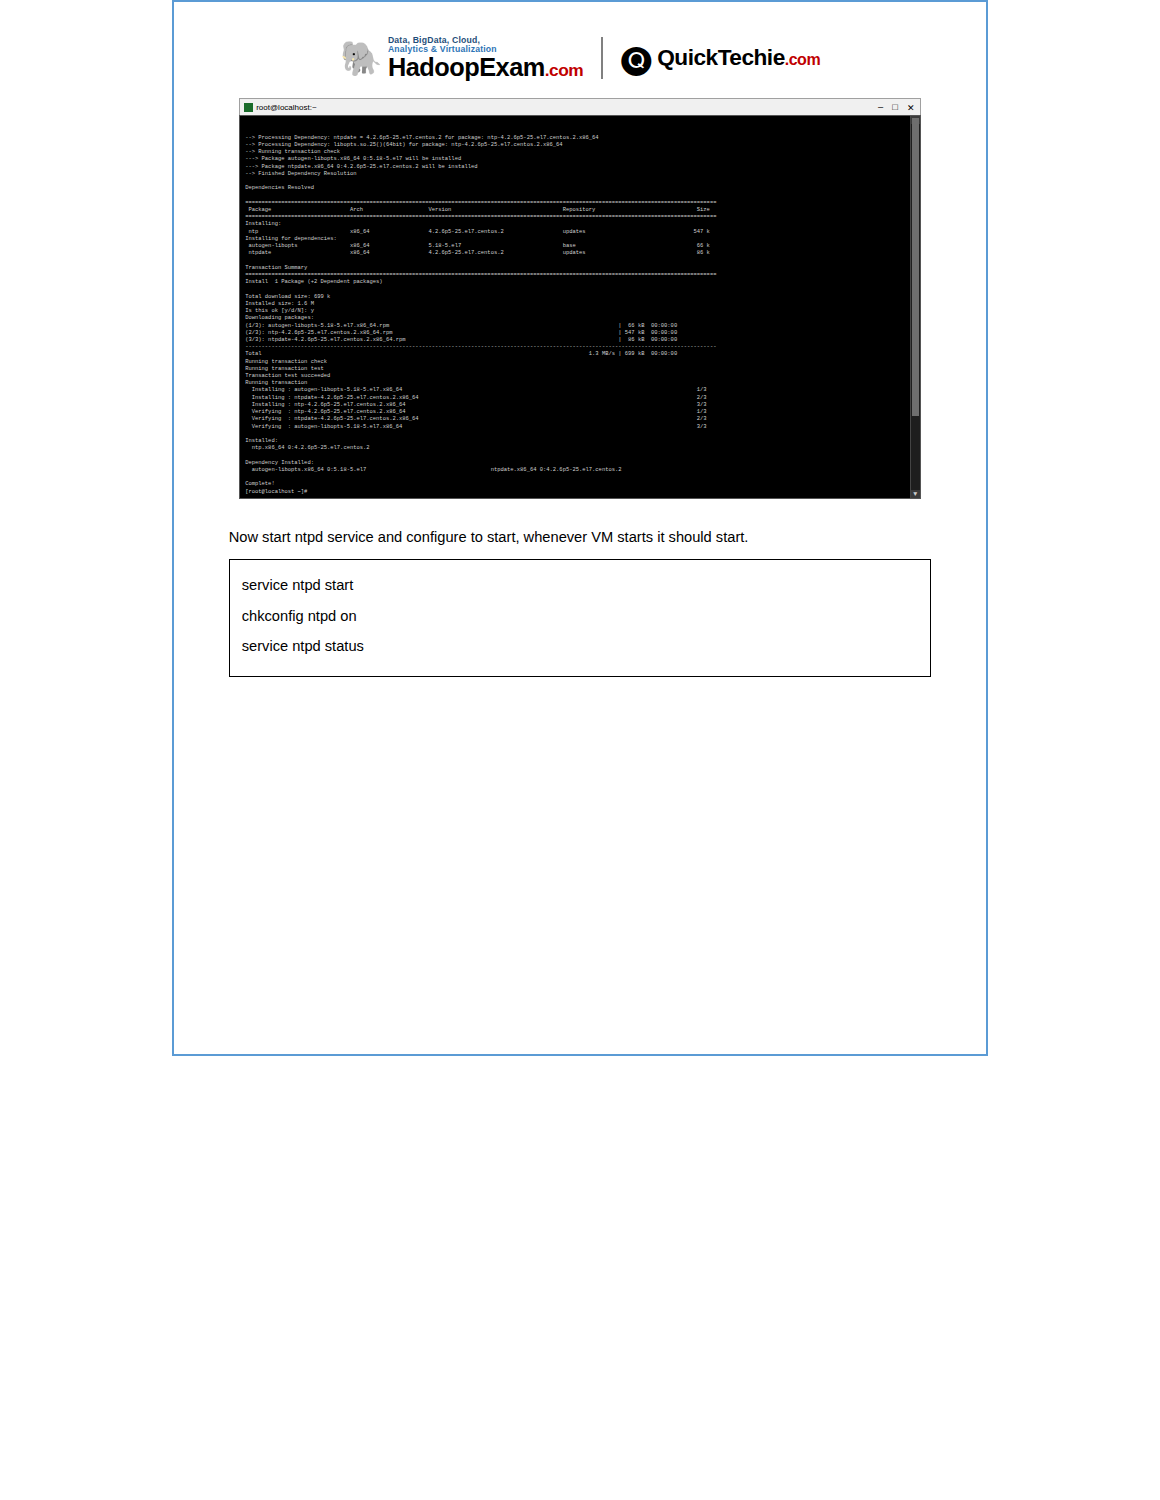🐘 Data, BigData, Cloud,
Analytics & Virtualization HadoopExam.com
🅠 QuickTechie.com
root@localhost:~ –□✕
▲
▼
--> Processing Dependency: ntpdate = 4.2.6p5-25.el7.centos.2 for package: ntp-4.2.6p5-25.el7.centos.2.x86_64 --> Processing Dependency: libopts.so.25()(64bit) for package: ntp-4.2.6p5-25.el7.centos.2.x86_64 --> Running transaction check ---> Package autogen-libopts.x86_64 0:5.18-5.el7 will be installed ---> Package ntpdate.x86_64 0:4.2.6p5-25.el7.centos.2 will be installed --> Finished Dependency Resolution Dependencies Resolved ================================================================================================================================================ Package Arch Version Repository Size ================================================================================================================================================ Installing: ntp x86_64 4.2.6p5-25.el7.centos.2 updates 547 k Installing for dependencies: autogen-libopts x86_64 5.18-5.el7 base 66 k ntpdate x86_64 4.2.6p5-25.el7.centos.2 updates 86 k Transaction Summary ================================================================================================================================================ Install 1 Package (+2 Dependent packages) Total download size: 699 k Installed size: 1.6 M Is this ok [y/d/N]: y Downloading packages: (1/3): autogen-libopts-5.18-5.el7.x86_64.rpm | 66 kB 00:00:00 (2/3): ntp-4.2.6p5-25.el7.centos.2.x86_64.rpm | 547 kB 00:00:00 (3/3): ntpdate-4.2.6p5-25.el7.centos.2.x86_64.rpm | 86 kB 00:00:00 ------------------------------------------------------------------------------------------------------------------------------------------------ Total 1.3 MB/s | 699 kB 00:00:00 Running transaction check Running transaction test Transaction test succeeded Running transaction Installing : autogen-libopts-5.18-5.el7.x86_64 1/3 Installing : ntpdate-4.2.6p5-25.el7.centos.2.x86_64 2/3 Installing : ntp-4.2.6p5-25.el7.centos.2.x86_64 3/3 Verifying : ntp-4.2.6p5-25.el7.centos.2.x86_64 1/3 Verifying : ntpdate-4.2.6p5-25.el7.centos.2.x86_64 2/3 Verifying : autogen-libopts-5.18-5.el7.x86_64 3/3 Installed: ntp.x86_64 0:4.2.6p5-25.el7.centos.2 Dependency Installed: autogen-libopts.x86_64 0:5.18-5.el7 ntpdate.x86_64 0:4.2.6p5-25.el7.centos.2 Complete! [root@localhost ~]#
Now start ntpd service and configure to start, whenever VM starts it should start.
service ntpd start
chkconfig ntpd on
service ntpd status